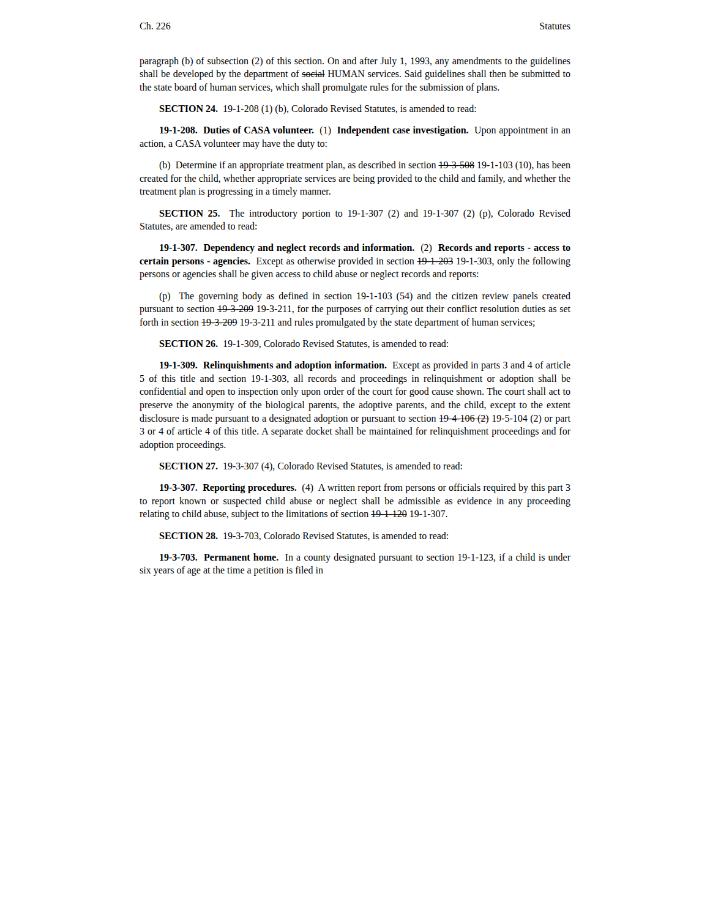Ch. 226 Statutes
paragraph (b) of subsection (2) of this section. On and after July 1, 1993, any amendments to the guidelines shall be developed by the department of social HUMAN services. Said guidelines shall then be submitted to the state board of human services, which shall promulgate rules for the submission of plans.
SECTION 24. 19-1-208 (1) (b), Colorado Revised Statutes, is amended to read:
19-1-208. Duties of CASA volunteer. (1) Independent case investigation. Upon appointment in an action, a CASA volunteer may have the duty to:
(b) Determine if an appropriate treatment plan, as described in section 19-3-508 19-1-103 (10), has been created for the child, whether appropriate services are being provided to the child and family, and whether the treatment plan is progressing in a timely manner.
SECTION 25. The introductory portion to 19-1-307 (2) and 19-1-307 (2) (p), Colorado Revised Statutes, are amended to read:
19-1-307. Dependency and neglect records and information. (2) Records and reports - access to certain persons - agencies. Except as otherwise provided in section 19-1-203 19-1-303, only the following persons or agencies shall be given access to child abuse or neglect records and reports:
(p) The governing body as defined in section 19-1-103 (54) and the citizen review panels created pursuant to section 19-3-209 19-3-211, for the purposes of carrying out their conflict resolution duties as set forth in section 19-3-209 19-3-211 and rules promulgated by the state department of human services;
SECTION 26. 19-1-309, Colorado Revised Statutes, is amended to read:
19-1-309. Relinquishments and adoption information. Except as provided in parts 3 and 4 of article 5 of this title and section 19-1-303, all records and proceedings in relinquishment or adoption shall be confidential and open to inspection only upon order of the court for good cause shown. The court shall act to preserve the anonymity of the biological parents, the adoptive parents, and the child, except to the extent disclosure is made pursuant to a designated adoption or pursuant to section 19-4-106 (2) 19-5-104 (2) or part 3 or 4 of article 4 of this title. A separate docket shall be maintained for relinquishment proceedings and for adoption proceedings.
SECTION 27. 19-3-307 (4), Colorado Revised Statutes, is amended to read:
19-3-307. Reporting procedures. (4) A written report from persons or officials required by this part 3 to report known or suspected child abuse or neglect shall be admissible as evidence in any proceeding relating to child abuse, subject to the limitations of section 19-1-120 19-1-307.
SECTION 28. 19-3-703, Colorado Revised Statutes, is amended to read:
19-3-703. Permanent home. In a county designated pursuant to section 19-1-123, if a child is under six years of age at the time a petition is filed in